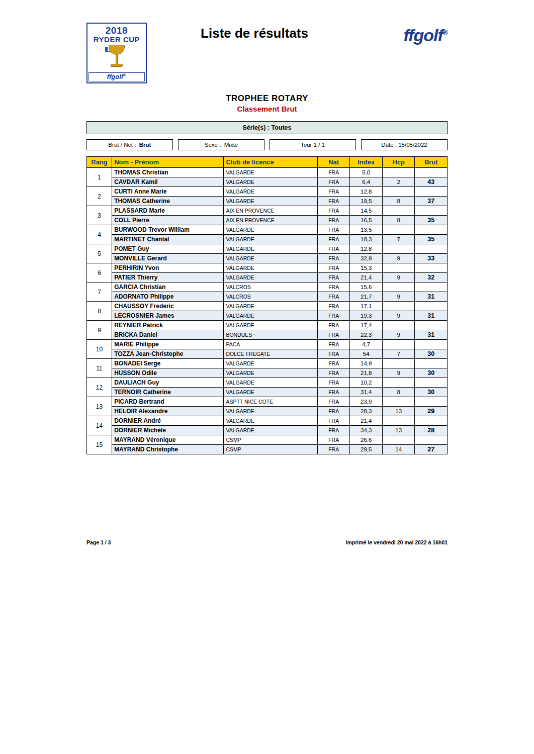2018
RYDER CUP
ffgolf®
Liste de résultats
ffgolf®
TROPHEE ROTARY
Classement Brut
Série(s) : Toutes
Brut / Net : Brut
Sexe : Mixte
Tour 1 / 1
Date : 15/05/2022
| Rang | Nom - Prénom | Club de licence | Nat | Index | Hcp | Brut |
| --- | --- | --- | --- | --- | --- | --- |
| 1 | THOMAS Christian | VALGARDE | FRA | 5,0 | | |
| CAVDAR Kamil | VALGARDE | FRA | 6,4 | 2 | 43 |
| 2 | CURTI Anne Marie | VALGARDE | FRA | 12,8 | | |
| THOMAS Catherine | VALGARDE | FRA | 19,5 | 8 | 37 |
| 3 | PLASSARD Marie | AIX EN PROVENCE | FRA | 14,5 | | |
| COLL Pierre | AIX EN PROVENCE | FRA | 16,5 | 8 | 35 |
| 4 | BURWOOD Trevor William | VALGARDE | FRA | 13,5 | | |
| MARTINET Chantal | VALGARDE | FRA | 18,3 | 7 | 35 |
| 5 | POMET Guy | VALGARDE | FRA | 12,8 | | |
| MONVILLE Gerard | VALGARDE | FRA | 32,9 | 9 | 33 |
| 6 | PERHIRIN Yvon | VALGARDE | FRA | 15,3 | | |
| PATIER Thierry | VALGARDE | FRA | 21,4 | 9 | 32 |
| 7 | GARCIA Christian | VALCROS | FRA | 15,6 | | |
| ADORNATO Philippe | VALCROS | FRA | 21,7 | 9 | 31 |
| 8 | CHAUSSOY Frederic | VALGARDE | FRA | 17,1 | | |
| LECROSNIER James | VALGARDE | FRA | 19,3 | 9 | 31 |
| 9 | REYNIER Patrick | VALGARDE | FRA | 17,4 | | |
| BRICKA Daniel | BONDUES | FRA | 22,3 | 9 | 31 |
| 10 | MARIE Philippe | PACA | FRA | 4,7 | | |
| TOZZA Jean-Christophe | DOLCE FREGATE | FRA | 54 | 7 | 30 |
| 11 | BONADEI Serge | VALGARDE | FRA | 14,9 | | |
| HUSSON Odile | VALGARDE | FRA | 21,8 | 9 | 30 |
| 12 | DAULIACH Guy | VALGARDE | FRA | 10,2 | | |
| TERNOIR Catherine | VALGARDE | FRA | 31,4 | 8 | 30 |
| 13 | PICARD Bertrand | ASPTT NICE COTE | FRA | 23,9 | | |
| HELOIR Alexandre | VALGARDE | FRA | 28,3 | 13 | 29 |
| 14 | DORNIER André | VALGARDE | FRA | 21,4 | | |
| DORNIER Michèle | VALGARDE | FRA | 34,3 | 13 | 28 |
| 15 | MAYRAND Véronique | CSMP | FRA | 26,6 | | |
| MAYRAND Christophe | CSMP | FRA | 29,5 | 14 | 27 |
Page 1 / 3
imprimé le vendredi 20 mai 2022 à 16h01